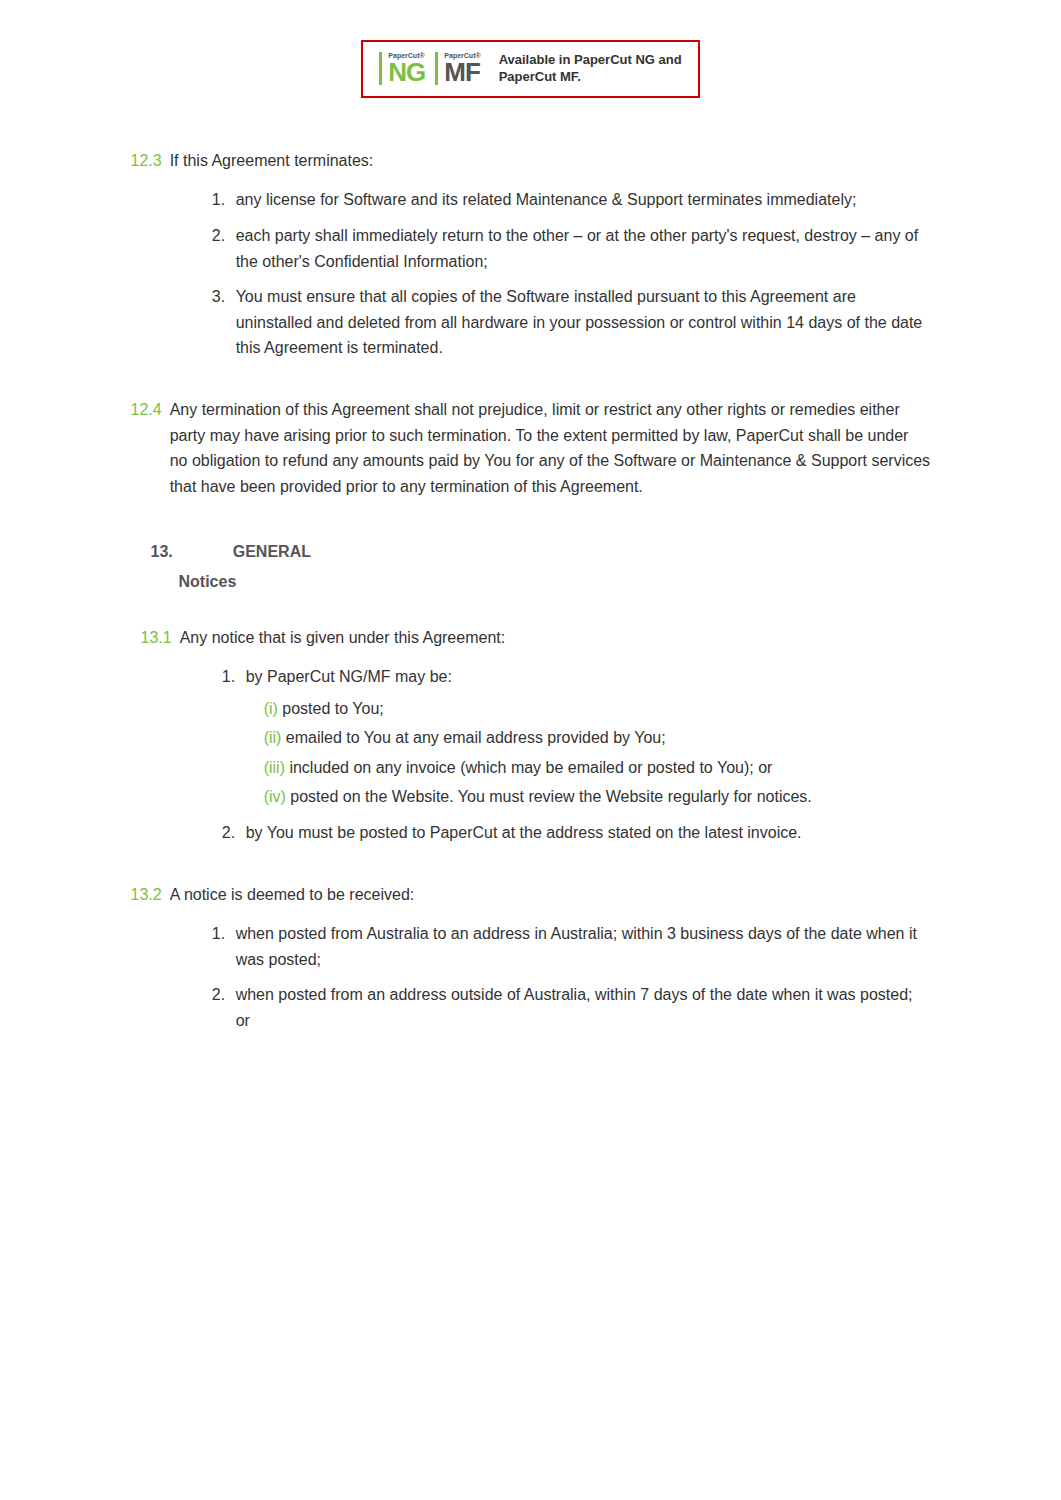PaperCut® NG
PaperCut® MF
Available in PaperCut NG and
PaperCut MF.
12.3
If this Agreement terminates:
any license for Software and its related Maintenance & Support terminates immediately;
each party shall immediately return to the other – or at the other party's request, destroy – any of the other's Confidential Information;
You must ensure that all copies of the Software installed pursuant to this Agreement are uninstalled and deleted from all hardware in your possession or control within 14 days of the date this Agreement is terminated.
12.4
Any termination of this Agreement shall not prejudice, limit or restrict any other rights or remedies either party may have arising prior to such termination. To the extent permitted by law, PaperCut shall be under no obligation to refund any amounts paid by You for any of the Software or Maintenance & Support services that have been provided prior to any termination of this Agreement.
13. GENERAL
Notices
13.1
Any notice that is given under this Agreement:
by PaperCut NG/MF may be:
(i) posted to You;
(ii) emailed to You at any email address provided by You;
(iii) included on any invoice (which may be emailed or posted to You); or
(iv) posted on the Website. You must review the Website regularly for notices.
by You must be posted to PaperCut at the address stated on the latest invoice.
13.2
A notice is deemed to be received:
when posted from Australia to an address in Australia; within 3 business days of the date when it was posted;
when posted from an address outside of Australia, within 7 days of the date when it was posted; or